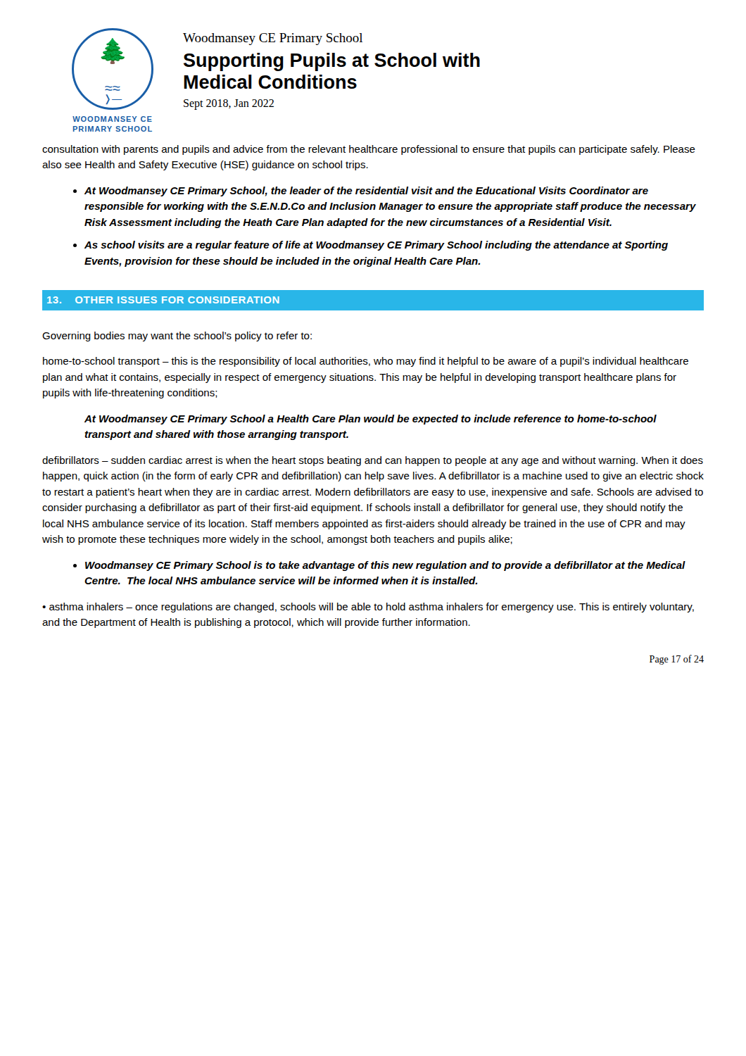🌲
≈≈
❭—
WOODMANSEY CE
PRIMARY SCHOOL
Woodmansey CE Primary School
Supporting Pupils at School with
Medical Conditions
Sept 2018, Jan 2022
consultation with parents and pupils and advice from the relevant healthcare professional to ensure that pupils can participate safely. Please also see Health and Safety Executive (HSE) guidance on school trips.
At Woodmansey CE Primary School, the leader of the residential visit and the Educational Visits Coordinator are responsible for working with the S.E.N.D.Co and Inclusion Manager to ensure the appropriate staff produce the necessary Risk Assessment including the Heath Care Plan adapted for the new circumstances of a Residential Visit.
As school visits are a regular feature of life at Woodmansey CE Primary School including the attendance at Sporting Events, provision for these should be included in the original Health Care Plan.
13. OTHER ISSUES FOR CONSIDERATION
Governing bodies may want the school’s policy to refer to:
home-to-school transport – this is the responsibility of local authorities, who may find it helpful to be aware of a pupil’s individual healthcare plan and what it contains, especially in respect of emergency situations. This may be helpful in developing transport healthcare plans for pupils with life-threatening conditions;
At Woodmansey CE Primary School a Health Care Plan would be expected to include reference to home-to-school transport and shared with those arranging transport.
defibrillators – sudden cardiac arrest is when the heart stops beating and can happen to people at any age and without warning. When it does happen, quick action (in the form of early CPR and defibrillation) can help save lives. A defibrillator is a machine used to give an electric shock to restart a patient’s heart when they are in cardiac arrest. Modern defibrillators are easy to use, inexpensive and safe. Schools are advised to consider purchasing a defibrillator as part of their first-aid equipment. If schools install a defibrillator for general use, they should notify the local NHS ambulance service of its location. Staff members appointed as first-aiders should already be trained in the use of CPR and may wish to promote these techniques more widely in the school, amongst both teachers and pupils alike;
Woodmansey CE Primary School is to take advantage of this new regulation and to provide a defibrillator at the Medical Centre. The local NHS ambulance service will be informed when it is installed.
• asthma inhalers – once regulations are changed, schools will be able to hold asthma inhalers for emergency use. This is entirely voluntary, and the Department of Health is publishing a protocol, which will provide further information.
Page 17 of 24